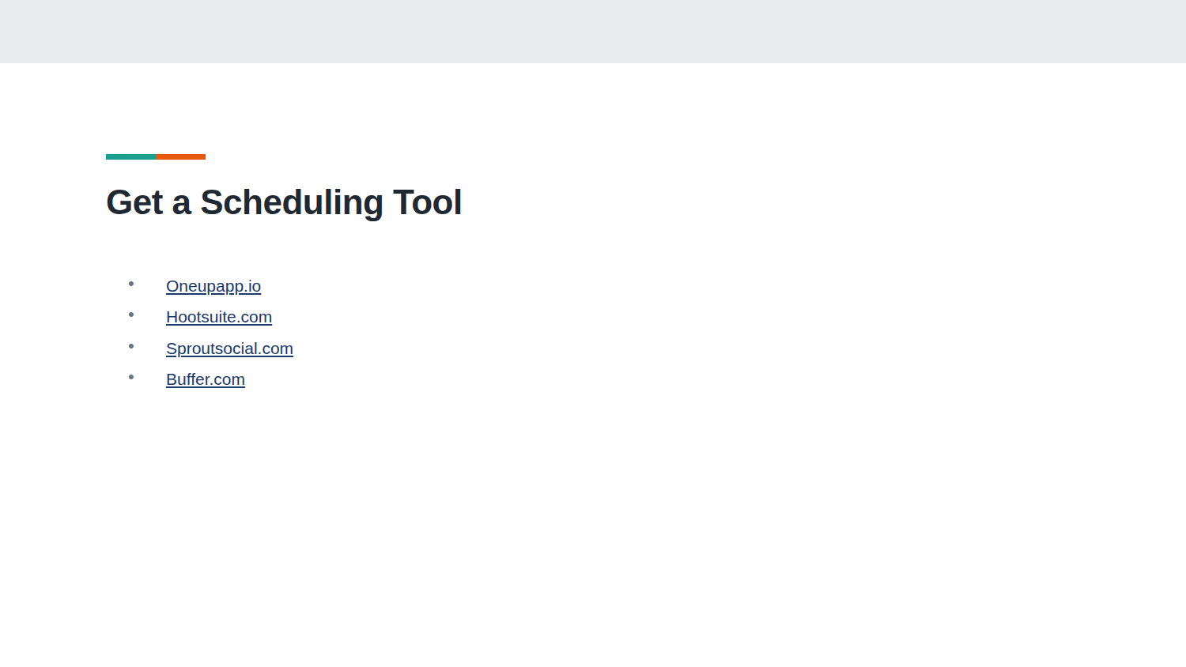Get a Scheduling Tool
Oneupapp.io
Hootsuite.com
Sproutsocial.com
Buffer.com